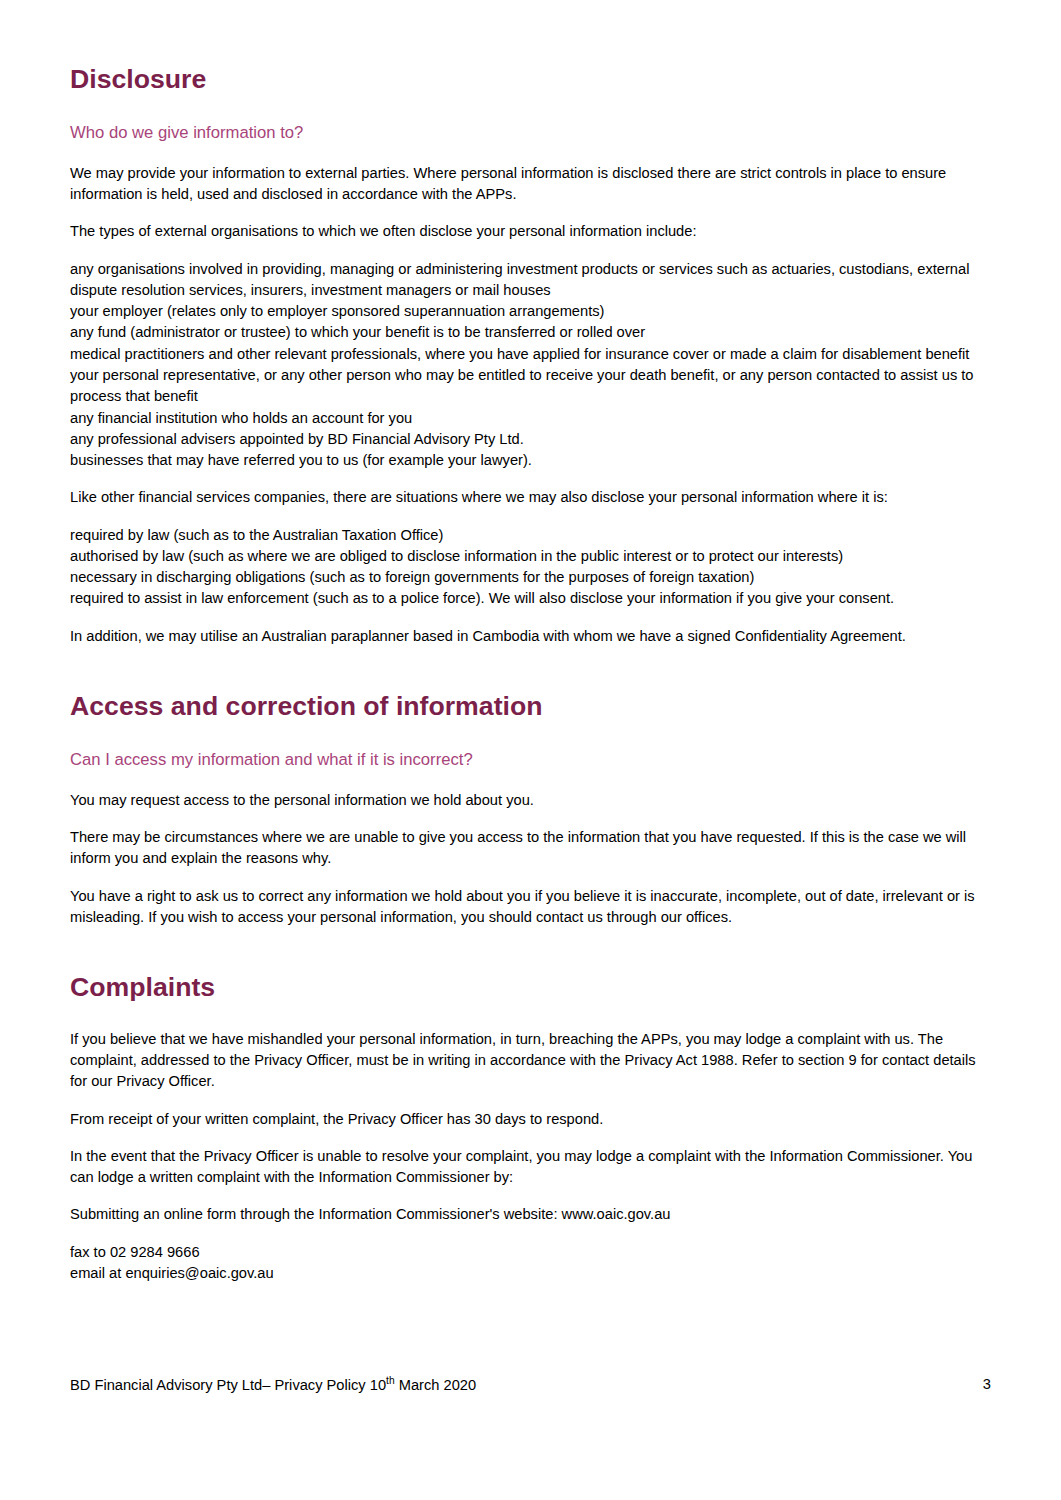Disclosure
Who do we give information to?
We may provide your information to external parties. Where personal information is disclosed there are strict controls in place to ensure information is held, used and disclosed in accordance with the APPs.
The types of external organisations to which we often disclose your personal information include:
any organisations involved in providing, managing or administering investment products or services such as actuaries, custodians, external dispute resolution services, insurers, investment managers or mail houses
your employer (relates only to employer sponsored superannuation arrangements)
any fund (administrator or trustee) to which your benefit is to be transferred or rolled over
medical practitioners and other relevant professionals, where you have applied for insurance cover or made a claim for disablement benefit
your personal representative, or any other person who may be entitled to receive your death benefit, or any person contacted to assist us to process that benefit
any financial institution who holds an account for you
any professional advisers appointed by BD Financial Advisory Pty Ltd.
businesses that may have referred you to us (for example your lawyer).
Like other financial services companies, there are situations where we may also disclose your personal information where it is:
required by law (such as to the Australian Taxation Office)
authorised by law (such as where we are obliged to disclose information in the public interest or to protect our interests)
necessary in discharging obligations (such as to foreign governments for the purposes of foreign taxation)
required to assist in law enforcement (such as to a police force). We will also disclose your information if you give your consent.
In addition, we may utilise an Australian paraplanner based in Cambodia with whom we have a signed Confidentiality Agreement.
Access and correction of information
Can I access my information and what if it is incorrect?
You may request access to the personal information we hold about you.
There may be circumstances where we are unable to give you access to the information that you have requested. If this is the case we will inform you and explain the reasons why.
You have a right to ask us to correct any information we hold about you if you believe it is inaccurate, incomplete, out of date, irrelevant or is misleading. If you wish to access your personal information, you should contact us through our offices.
Complaints
If you believe that we have mishandled your personal information, in turn, breaching the APPs, you may lodge a complaint with us. The complaint, addressed to the Privacy Officer, must be in writing in accordance with the Privacy Act 1988. Refer to section 9 for contact details for our Privacy Officer.
From receipt of your written complaint, the Privacy Officer has 30 days to respond.
In the event that the Privacy Officer is unable to resolve your complaint, you may lodge a complaint with the Information Commissioner. You can lodge a written complaint with the Information Commissioner by:
Submitting an online form through the Information Commissioner's website: www.oaic.gov.au
fax to 02 9284 9666
email at enquiries@oaic.gov.au
BD Financial Advisory Pty Ltd– Privacy Policy 10th March 2020 3